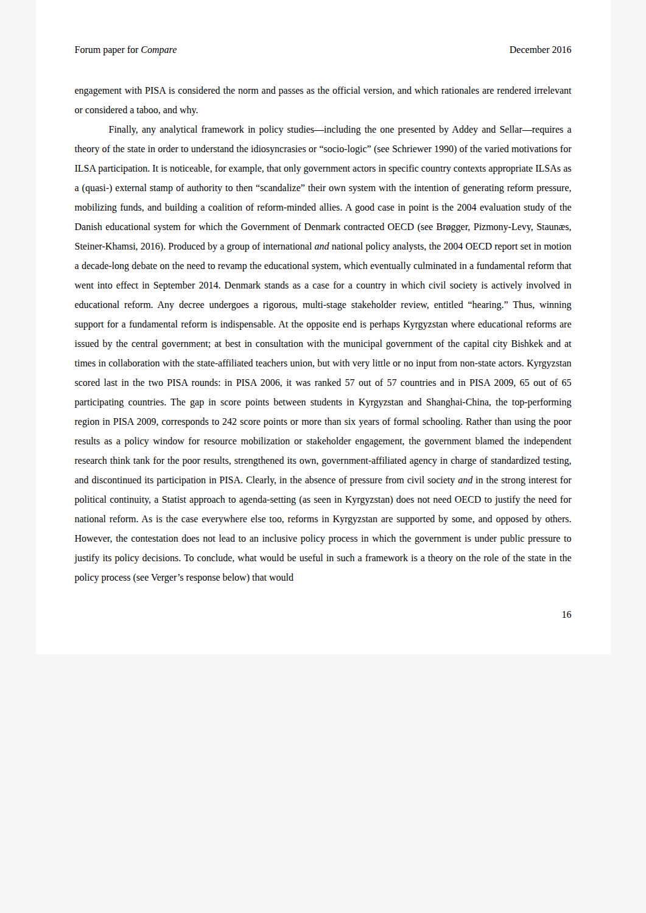Forum paper for Compare
December 2016
engagement with PISA is considered the norm and passes as the official version, and which rationales are rendered irrelevant or considered a taboo, and why.
Finally, any analytical framework in policy studies—including the one presented by Addey and Sellar—requires a theory of the state in order to understand the idiosyncrasies or “socio-logic” (see Schriewer 1990) of the varied motivations for ILSA participation. It is noticeable, for example, that only government actors in specific country contexts appropriate ILSAs as a (quasi-) external stamp of authority to then “scandalize” their own system with the intention of generating reform pressure, mobilizing funds, and building a coalition of reform-minded allies. A good case in point is the 2004 evaluation study of the Danish educational system for which the Government of Denmark contracted OECD (see Brøgger, Pizmony-Levy, Staunæs, Steiner-Khamsi, 2016). Produced by a group of international and national policy analysts, the 2004 OECD report set in motion a decade-long debate on the need to revamp the educational system, which eventually culminated in a fundamental reform that went into effect in September 2014. Denmark stands as a case for a country in which civil society is actively involved in educational reform. Any decree undergoes a rigorous, multi-stage stakeholder review, entitled “hearing.” Thus, winning support for a fundamental reform is indispensable. At the opposite end is perhaps Kyrgyzstan where educational reforms are issued by the central government; at best in consultation with the municipal government of the capital city Bishkek and at times in collaboration with the state-affiliated teachers union, but with very little or no input from non-state actors. Kyrgyzstan scored last in the two PISA rounds: in PISA 2006, it was ranked 57 out of 57 countries and in PISA 2009, 65 out of 65 participating countries. The gap in score points between students in Kyrgyzstan and Shanghai-China, the top-performing region in PISA 2009, corresponds to 242 score points or more than six years of formal schooling. Rather than using the poor results as a policy window for resource mobilization or stakeholder engagement, the government blamed the independent research think tank for the poor results, strengthened its own, government-affiliated agency in charge of standardized testing, and discontinued its participation in PISA. Clearly, in the absence of pressure from civil society and in the strong interest for political continuity, a Statist approach to agenda-setting (as seen in Kyrgyzstan) does not need OECD to justify the need for national reform. As is the case everywhere else too, reforms in Kyrgyzstan are supported by some, and opposed by others. However, the contestation does not lead to an inclusive policy process in which the government is under public pressure to justify its policy decisions. To conclude, what would be useful in such a framework is a theory on the role of the state in the policy process (see Verger’s response below) that would
16